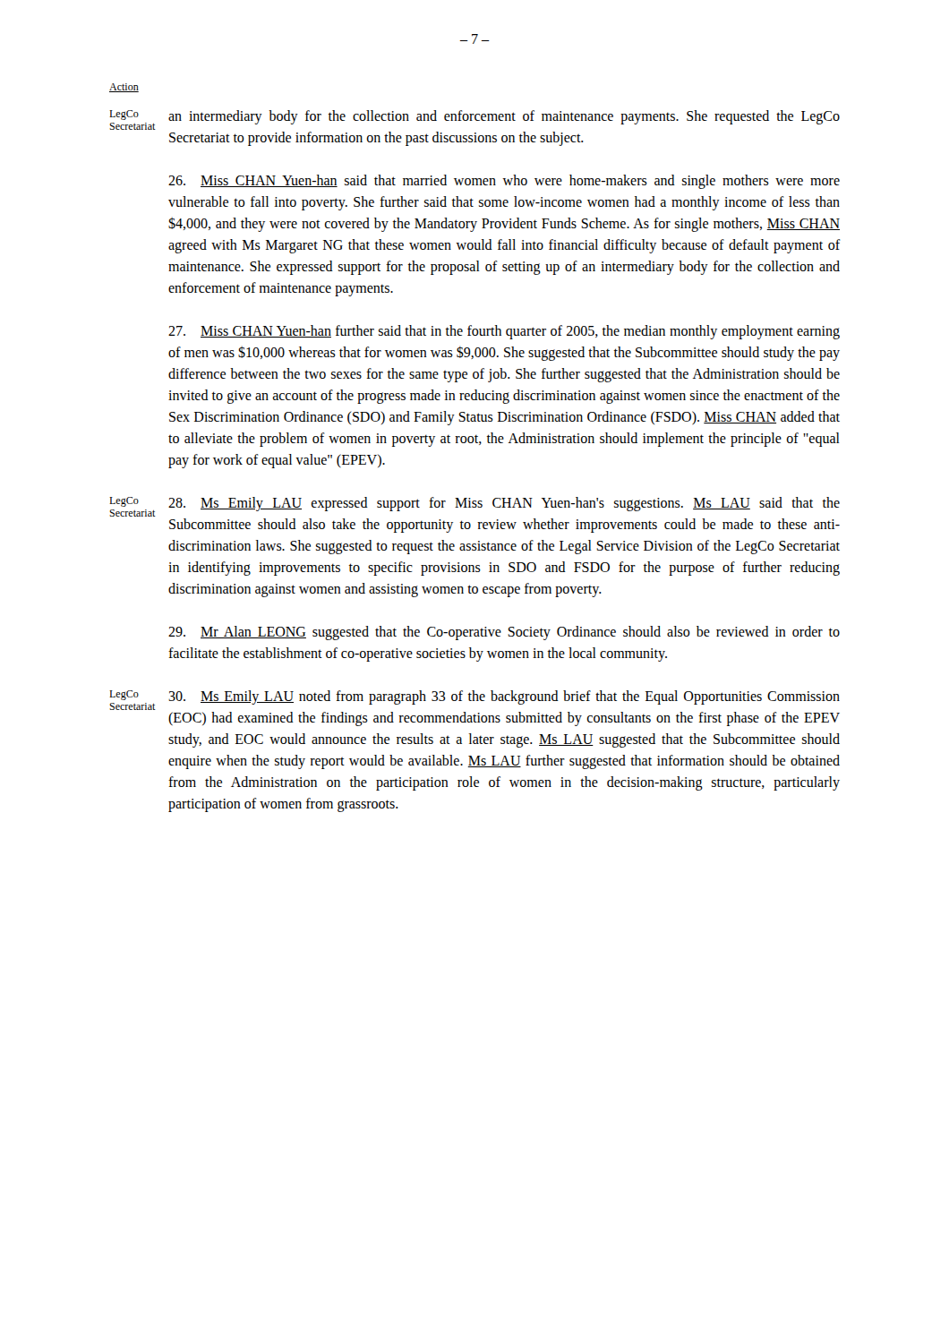– 7 –
Action
LegCo
Secretariat
an intermediary body for the collection and enforcement of maintenance payments. She requested the LegCo Secretariat to provide information on the past discussions on the subject.
26. Miss CHAN Yuen-han said that married women who were home-makers and single mothers were more vulnerable to fall into poverty. She further said that some low-income women had a monthly income of less than $4,000, and they were not covered by the Mandatory Provident Funds Scheme. As for single mothers, Miss CHAN agreed with Ms Margaret NG that these women would fall into financial difficulty because of default payment of maintenance. She expressed support for the proposal of setting up of an intermediary body for the collection and enforcement of maintenance payments.
27. Miss CHAN Yuen-han further said that in the fourth quarter of 2005, the median monthly employment earning of men was $10,000 whereas that for women was $9,000. She suggested that the Subcommittee should study the pay difference between the two sexes for the same type of job. She further suggested that the Administration should be invited to give an account of the progress made in reducing discrimination against women since the enactment of the Sex Discrimination Ordinance (SDO) and Family Status Discrimination Ordinance (FSDO). Miss CHAN added that to alleviate the problem of women in poverty at root, the Administration should implement the principle of "equal pay for work of equal value" (EPEV).
LegCo
Secretariat
28. Ms Emily LAU expressed support for Miss CHAN Yuen-han's suggestions. Ms LAU said that the Subcommittee should also take the opportunity to review whether improvements could be made to these anti-discrimination laws. She suggested to request the assistance of the Legal Service Division of the LegCo Secretariat in identifying improvements to specific provisions in SDO and FSDO for the purpose of further reducing discrimination against women and assisting women to escape from poverty.
29. Mr Alan LEONG suggested that the Co-operative Society Ordinance should also be reviewed in order to facilitate the establishment of co-operative societies by women in the local community.
LegCo
Secretariat
30. Ms Emily LAU noted from paragraph 33 of the background brief that the Equal Opportunities Commission (EOC) had examined the findings and recommendations submitted by consultants on the first phase of the EPEV study, and EOC would announce the results at a later stage. Ms LAU suggested that the Subcommittee should enquire when the study report would be available. Ms LAU further suggested that information should be obtained from the Administration on the participation role of women in the decision-making structure, particularly participation of women from grassroots.